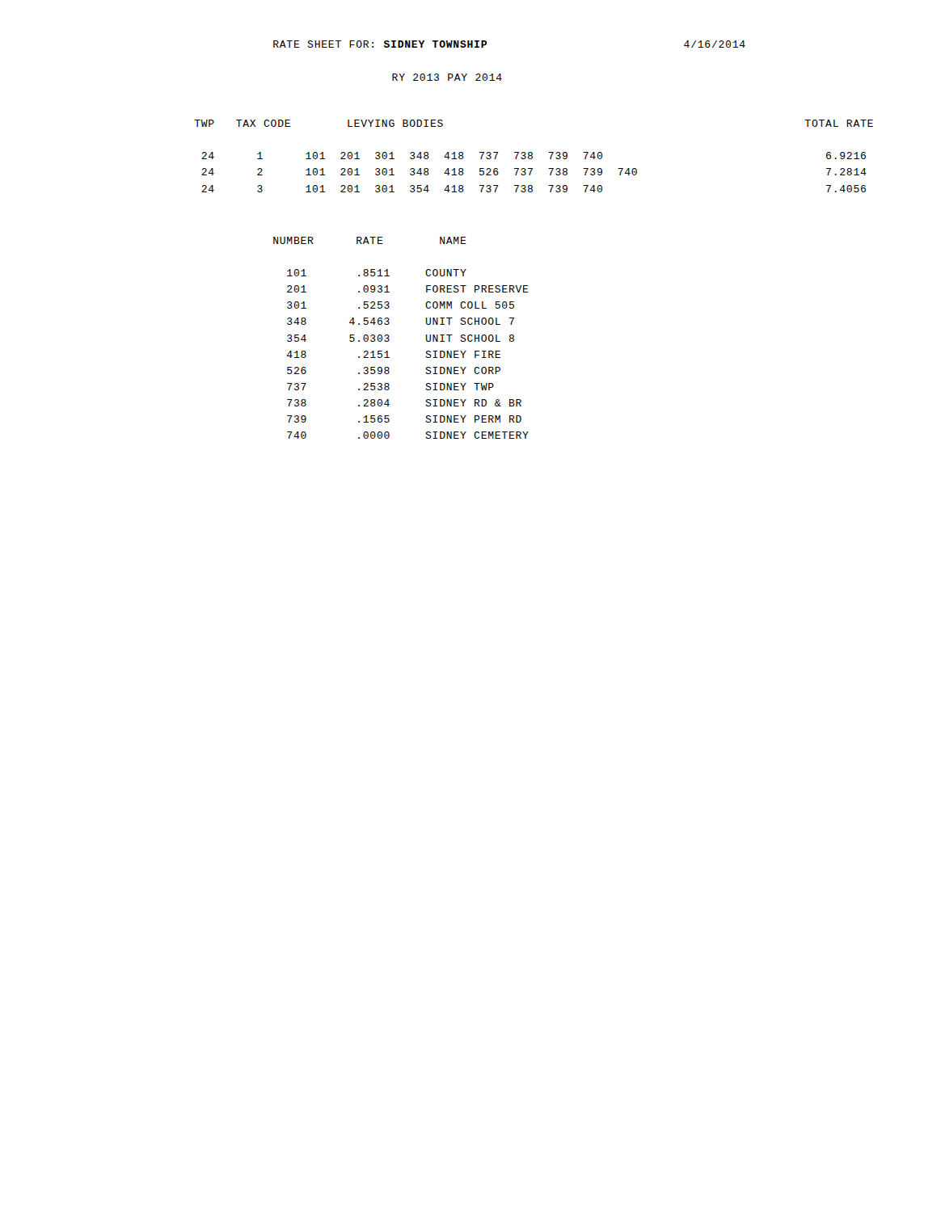RATE SHEET FOR: SIDNEY TOWNSHIP
4/16/2014
RY 2013 PAY 2014
 TWP   TAX CODE        LEVYING BODIES                                                    TOTAL RATE

  24      1      101  201  301  348  418  737  738  739  740                                6.9216
  24      2      101  201  301  348  418  526  737  738  739  740                           7.2814
  24      3      101  201  301  354  418  737  738  739  740                                7.4056
NUMBER      RATE        NAME

  101       .8511     COUNTY
  201       .0931     FOREST PRESERVE
  301       .5253     COMM COLL 505
  348      4.5463     UNIT SCHOOL 7
  354      5.0303     UNIT SCHOOL 8
  418       .2151     SIDNEY FIRE
  526       .3598     SIDNEY CORP
  737       .2538     SIDNEY TWP
  738       .2804     SIDNEY RD & BR
  739       .1565     SIDNEY PERM RD
  740       .0000     SIDNEY CEMETERY